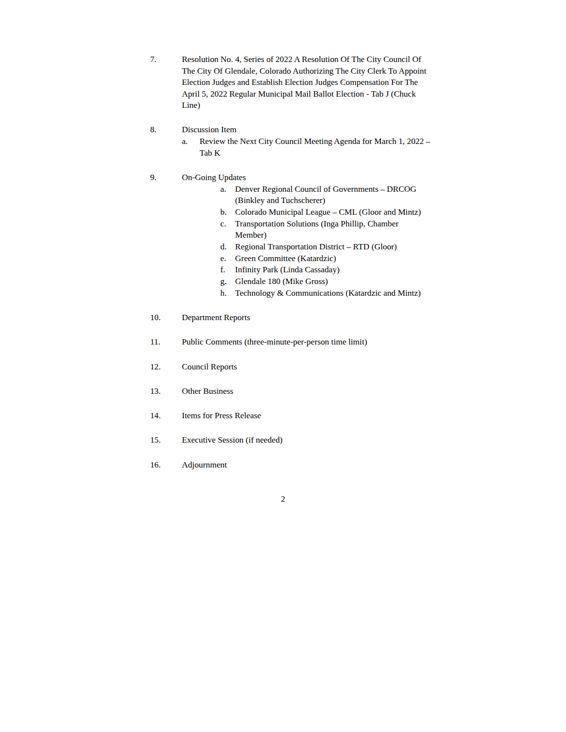7. Resolution No. 4, Series of 2022 A Resolution Of The City Council Of The City Of Glendale, Colorado Authorizing The City Clerk To Appoint Election Judges and Establish Election Judges Compensation For The April 5, 2022 Regular Municipal Mail Ballot Election - Tab J (Chuck Line)
8. Discussion Item
a. Review the Next City Council Meeting Agenda for March 1, 2022 – Tab K
9. On-Going Updates
a. Denver Regional Council of Governments – DRCOG (Binkley and Tuchscherer)
b. Colorado Municipal League – CML (Gloor and Mintz)
c. Transportation Solutions (Inga Phillip, Chamber Member)
d. Regional Transportation District – RTD (Gloor)
e. Green Committee (Katardzic)
f. Infinity Park (Linda Cassaday)
g. Glendale 180 (Mike Gross)
h. Technology & Communications (Katardzic and Mintz)
10. Department Reports
11. Public Comments (three-minute-per-person time limit)
12. Council Reports
13. Other Business
14. Items for Press Release
15. Executive Session (if needed)
16. Adjournment
2